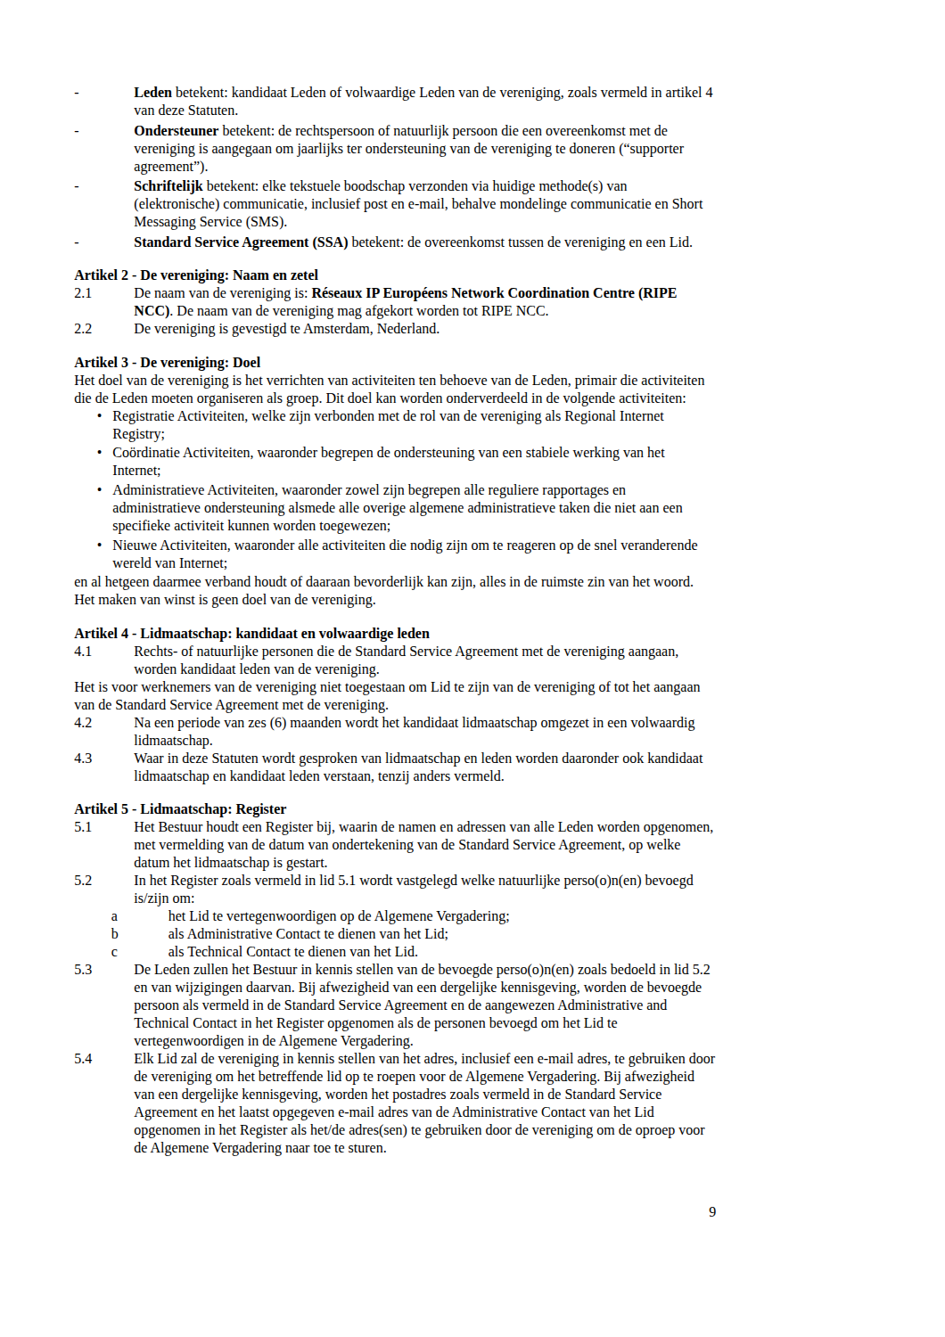Leden betekent: kandidaat Leden of volwaardige Leden van de vereniging, zoals vermeld in artikel 4 van deze Statuten.
Ondersteuner betekent: de rechtspersoon of natuurlijk persoon die een overeenkomst met de vereniging is aangegaan om jaarlijks ter ondersteuning van de vereniging te doneren (“supporter agreement”).
Schriftelijk betekent: elke tekstuele boodschap verzonden via huidige methode(s) van (elektronische) communicatie, inclusief post en e-mail, behalve mondelinge communicatie en Short Messaging Service (SMS).
Standard Service Agreement (SSA) betekent: de overeenkomst tussen de vereniging en een Lid.
Artikel 2 - De vereniging: Naam en zetel
2.1 De naam van de vereniging is: Réseaux IP Européens Network Coordination Centre (RIPE NCC). De naam van de vereniging mag afgekort worden tot RIPE NCC.
2.2 De vereniging is gevestigd te Amsterdam, Nederland.
Artikel 3 - De vereniging: Doel
Het doel van de vereniging is het verrichten van activiteiten ten behoeve van de Leden, primair die activiteiten die de Leden moeten organiseren als groep. Dit doel kan worden onderverdeeld in de volgende activiteiten:
Registratie Activiteiten, welke zijn verbonden met de rol van de vereniging als Regional Internet Registry;
Coördinatie Activiteiten, waaronder begrepen de ondersteuning van een stabiele werking van het Internet;
Administratieve Activiteiten, waaronder zowel zijn begrepen alle reguliere rapportages en administratieve ondersteuning alsmede alle overige algemene administratieve taken die niet aan een specifieke activiteit kunnen worden toegewezen;
Nieuwe Activiteiten, waaronder alle activiteiten die nodig zijn om te reageren op de snel veranderende wereld van Internet;
en al hetgeen daarmee verband houdt of daaraan bevorderlijk kan zijn, alles in de ruimste zin van het woord. Het maken van winst is geen doel van de vereniging.
Artikel 4 - Lidmaatschap: kandidaat en volwaardige leden
4.1 Rechts- of natuurlijke personen die de Standard Service Agreement met de vereniging aangaan, worden kandidaat leden van de vereniging.
Het is voor werknemers van de vereniging niet toegestaan om Lid te zijn van de vereniging of tot het aangaan van de Standard Service Agreement met de vereniging.
4.2 Na een periode van zes (6) maanden wordt het kandidaat lidmaatschap omgezet in een volwaardig lidmaatschap.
4.3 Waar in deze Statuten wordt gesproken van lidmaatschap en leden worden daaronder ook kandidaat lidmaatschap en kandidaat leden verstaan, tenzij anders vermeld.
Artikel 5 - Lidmaatschap: Register
5.1 Het Bestuur houdt een Register bij, waarin de namen en adressen van alle Leden worden opgenomen, met vermelding van de datum van ondertekening van de Standard Service Agreement, op welke datum het lidmaatschap is gestart.
5.2 In het Register zoals vermeld in lid 5.1 wordt vastgelegd welke natuurlijke perso(o)n(en) bevoegd is/zijn om:
ahet Lid te vertegenwoordigen op de Algemene Vergadering;
bals Administrative Contact te dienen van het Lid;
cals Technical Contact te dienen van het Lid.
5.3 De Leden zullen het Bestuur in kennis stellen van de bevoegde perso(o)n(en) zoals bedoeld in lid 5.2 en van wijzigingen daarvan. Bij afwezigheid van een dergelijke kennisgeving, worden de bevoegde persoon als vermeld in de Standard Service Agreement en de aangewezen Administrative and Technical Contact in het Register opgenomen als de personen bevoegd om het Lid te vertegenwoordigen in de Algemene Vergadering.
5.4 Elk Lid zal de vereniging in kennis stellen van het adres, inclusief een e-mail adres, te gebruiken door de vereniging om het betreffende lid op te roepen voor de Algemene Vergadering. Bij afwezigheid van een dergelijke kennisgeving, worden het postadres zoals vermeld in de Standard Service Agreement en het laatst opgegeven e-mail adres van de Administrative Contact van het Lid opgenomen in het Register als het/de adres(sen) te gebruiken door de vereniging om de oproep voor de Algemene Vergadering naar toe te sturen.
9